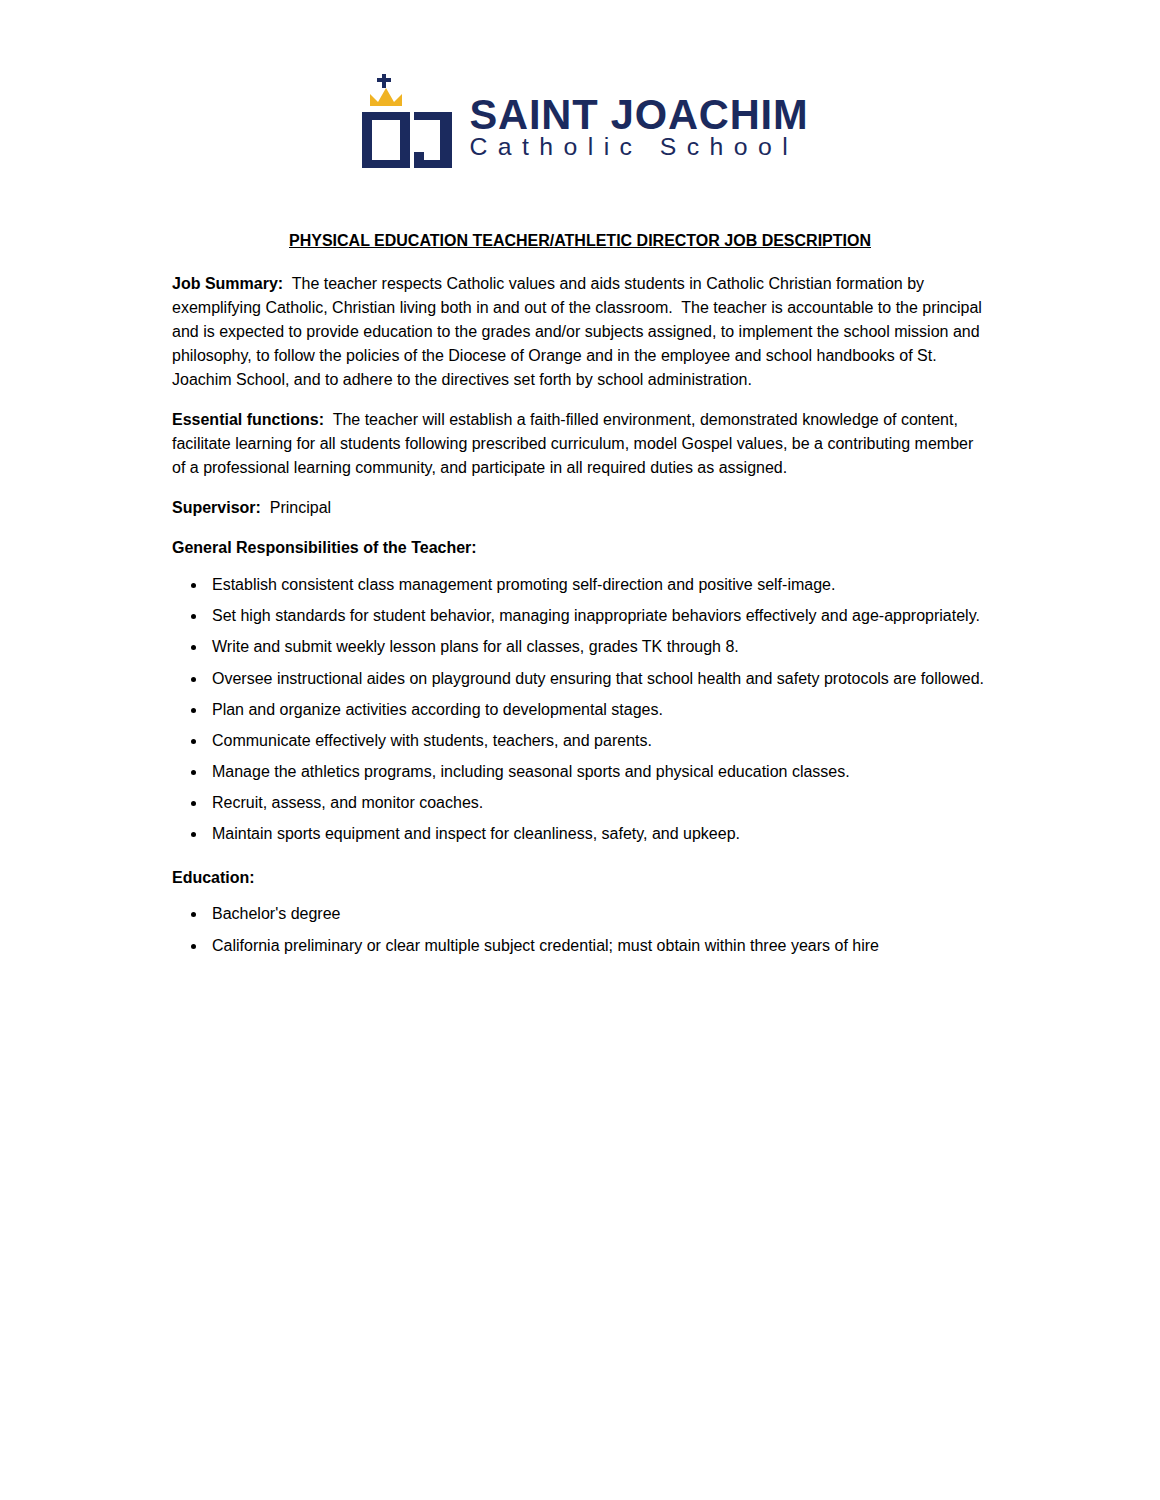SAINT JOACHIM
Catholic School
PHYSICAL EDUCATION TEACHER/ATHLETIC DIRECTOR JOB DESCRIPTION
Job Summary: The teacher respects Catholic values and aids students in Catholic Christian formation by exemplifying Catholic, Christian living both in and out of the classroom. The teacher is accountable to the principal and is expected to provide education to the grades and/or subjects assigned, to implement the school mission and philosophy, to follow the policies of the Diocese of Orange and in the employee and school handbooks of St. Joachim School, and to adhere to the directives set forth by school administration.
Essential functions: The teacher will establish a faith-filled environment, demonstrated knowledge of content, facilitate learning for all students following prescribed curriculum, model Gospel values, be a contributing member of a professional learning community, and participate in all required duties as assigned.
Supervisor: Principal
General Responsibilities of the Teacher:
Establish consistent class management promoting self-direction and positive self-image.
Set high standards for student behavior, managing inappropriate behaviors effectively and age-appropriately.
Write and submit weekly lesson plans for all classes, grades TK through 8.
Oversee instructional aides on playground duty ensuring that school health and safety protocols are followed.
Plan and organize activities according to developmental stages.
Communicate effectively with students, teachers, and parents.
Manage the athletics programs, including seasonal sports and physical education classes.
Recruit, assess, and monitor coaches.
Maintain sports equipment and inspect for cleanliness, safety, and upkeep.
Education:
Bachelor's degree
California preliminary or clear multiple subject credential; must obtain within three years of hire